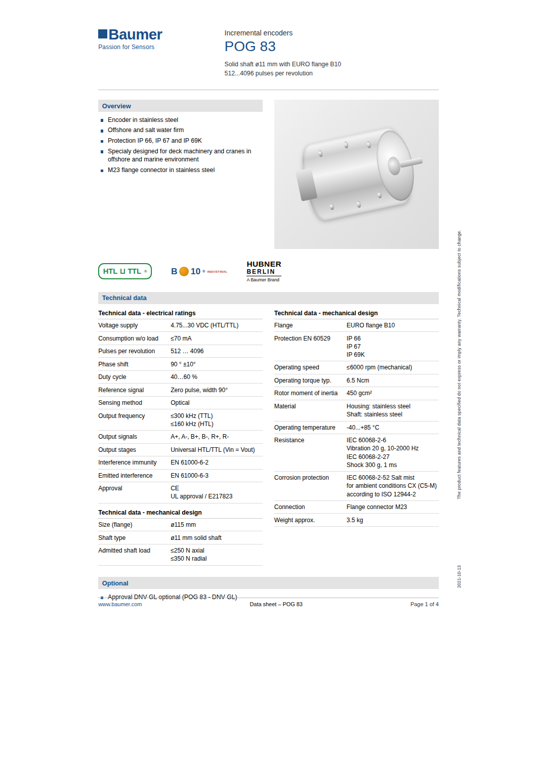Baumer
Passion for Sensors
Incremental encoders
POG 83
Solid shaft ø11 mm with EURO flange B10
512...4096 pulses per revolution
Overview
Encoder in stainless steel
Offshore and salt water firm
Protection IP 66, IP 67 and IP 69K
Specialy designed for deck machinery and cranes in offshore and marine environment
M23 flange connector in stainless steel
HTL⊔TTL®
B 10® INDUSTRIAL
HUBNER
BERLIN
A Baumer Brand
Technical data
Technical data - electrical ratings
| Voltage supply | 4.75...30 VDC (HTL/TTL) |
| Consumption w/o load | ≤70 mA |
| Pulses per revolution | 512 … 4096 |
| Phase shift | 90 ° ±10° |
| Duty cycle | 40…60 % |
| Reference signal | Zero pulse, width 90° |
| Sensing method | Optical |
| Output frequency | ≤300 kHz (TTL) ≤160 kHz (HTL) |
| Output signals | A+, A-, B+, B-, R+, R- |
| Output stages | Universal HTL/TTL (Vin = Vout) |
| Interference immunity | EN 61000-6-2 |
| Emitted interference | EN 61000-6-3 |
| Approval | CE UL approval / E217823 |
Technical data - mechanical design
| Size (flange) | ø115 mm |
| Shaft type | ø11 mm solid shaft |
| Admitted shaft load | ≤250 N axial ≤350 N radial |
Technical data - mechanical design
| Flange | EURO flange B10 |
| Protection EN 60529 | IP 66 IP 67 IP 69K |
| Operating speed | ≤6000 rpm (mechanical) |
| Operating torque typ. | 6.5 Ncm |
| Rotor moment of inertia | 450 gcm² |
| Material | Housing: stainless steel Shaft: stainless steel |
| Operating temperature | -40...+85 °C |
| Resistance | IEC 60068-2-6 Vibration 20 g, 10-2000 Hz IEC 60068-2-27 Shock 300 g, 1 ms |
| Corrosion protection | IEC 60068-2-52 Salt mist for ambient conditions CX (C5-M) according to ISO 12944-2 |
| Connection | Flange connector M23 |
| Weight approx. | 3.5 kg |
Optional
Approval DNV GL optional (POG 83 - DNV GL)
The product features and technical data specified do not express or imply any warranty. Technical modifications subject to change.
2021-10-13
www.baumer.com
Data sheet – POG 83
Page 1 of 4